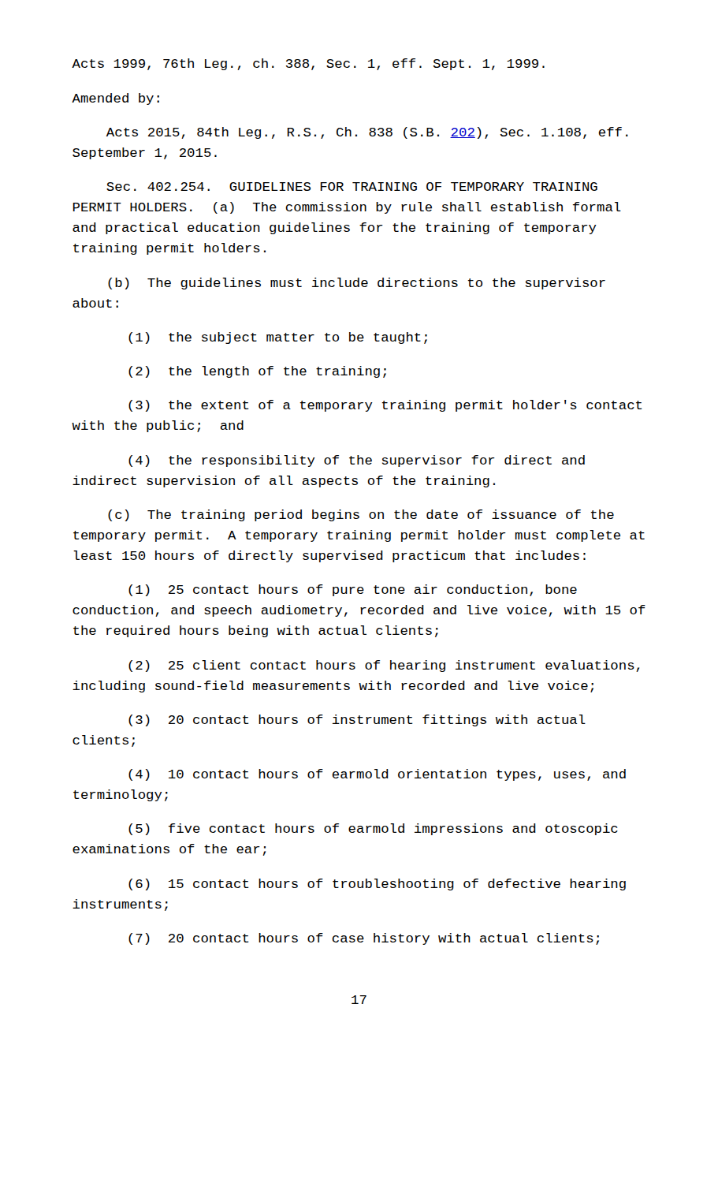Acts 1999, 76th Leg., ch. 388, Sec. 1, eff. Sept. 1, 1999.
Amended by:
Acts 2015, 84th Leg., R.S., Ch. 838 (S.B. 202), Sec. 1.108, eff. September 1, 2015.
Sec. 402.254. GUIDELINES FOR TRAINING OF TEMPORARY TRAINING PERMIT HOLDERS. (a) The commission by rule shall establish formal and practical education guidelines for the training of temporary training permit holders.
(b) The guidelines must include directions to the supervisor about:
(1) the subject matter to be taught;
(2) the length of the training;
(3) the extent of a temporary training permit holder's contact with the public; and
(4) the responsibility of the supervisor for direct and indirect supervision of all aspects of the training.
(c) The training period begins on the date of issuance of the temporary permit. A temporary training permit holder must complete at least 150 hours of directly supervised practicum that includes:
(1) 25 contact hours of pure tone air conduction, bone conduction, and speech audiometry, recorded and live voice, with 15 of the required hours being with actual clients;
(2) 25 client contact hours of hearing instrument evaluations, including sound-field measurements with recorded and live voice;
(3) 20 contact hours of instrument fittings with actual clients;
(4) 10 contact hours of earmold orientation types, uses, and terminology;
(5) five contact hours of earmold impressions and otoscopic examinations of the ear;
(6) 15 contact hours of troubleshooting of defective hearing instruments;
(7) 20 contact hours of case history with actual clients;
17